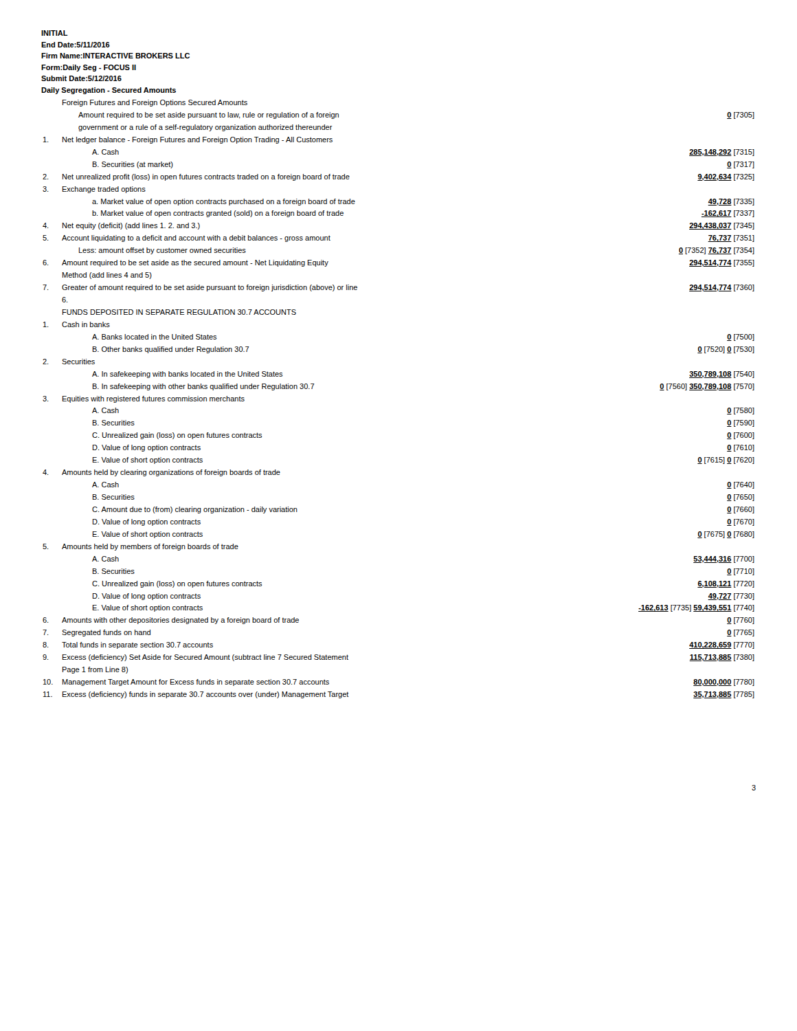INITIAL
End Date:5/11/2016
Firm Name:INTERACTIVE BROKERS LLC
Form:Daily Seg - FOCUS II
Submit Date:5/12/2016
Daily Segregation - Secured Amounts
| | Foreign Futures and Foreign Options Secured Amounts | |
| | Amount required to be set aside pursuant to law, rule or regulation of a foreign | 0 [7305] |
| | government or a rule of a self-regulatory organization authorized thereunder | |
| 1. | Net ledger balance - Foreign Futures and Foreign Option Trading - All Customers | |
| | A. Cash | 285,148,292 [7315] |
| | B. Securities (at market) | 0 [7317] |
| 2. | Net unrealized profit (loss) in open futures contracts traded on a foreign board of trade | 9,402,634 [7325] |
| 3. | Exchange traded options | |
| | a. Market value of open option contracts purchased on a foreign board of trade | 49,728 [7335] |
| | b. Market value of open contracts granted (sold) on a foreign board of trade | -162,617 [7337] |
| 4. | Net equity (deficit) (add lines 1. 2. and 3.) | 294,438,037 [7345] |
| 5. | Account liquidating to a deficit and account with a debit balances - gross amount | 76,737 [7351] |
| | Less: amount offset by customer owned securities | 0 [7352] 76,737 [7354] |
| 6. | Amount required to be set aside as the secured amount - Net Liquidating Equity | 294,514,774 [7355] |
| | Method (add lines 4 and 5) | |
| 7. | Greater of amount required to be set aside pursuant to foreign jurisdiction (above) or line | 294,514,774 [7360] |
| | 6. | |
| | FUNDS DEPOSITED IN SEPARATE REGULATION 30.7 ACCOUNTS | |
| 1. | Cash in banks | |
| | A. Banks located in the United States | 0 [7500] |
| | B. Other banks qualified under Regulation 30.7 | 0 [7520] 0 [7530] |
| 2. | Securities | |
| | A. In safekeeping with banks located in the United States | 350,789,108 [7540] |
| | B. In safekeeping with other banks qualified under Regulation 30.7 | 0 [7560] 350,789,108 [7570] |
| 3. | Equities with registered futures commission merchants | |
| | A. Cash | 0 [7580] |
| | B. Securities | 0 [7590] |
| | C. Unrealized gain (loss) on open futures contracts | 0 [7600] |
| | D. Value of long option contracts | 0 [7610] |
| | E. Value of short option contracts | 0 [7615] 0 [7620] |
| 4. | Amounts held by clearing organizations of foreign boards of trade | |
| | A. Cash | 0 [7640] |
| | B. Securities | 0 [7650] |
| | C. Amount due to (from) clearing organization - daily variation | 0 [7660] |
| | D. Value of long option contracts | 0 [7670] |
| | E. Value of short option contracts | 0 [7675] 0 [7680] |
| 5. | Amounts held by members of foreign boards of trade | |
| | A. Cash | 53,444,316 [7700] |
| | B. Securities | 0 [7710] |
| | C. Unrealized gain (loss) on open futures contracts | 6,108,121 [7720] |
| | D. Value of long option contracts | 49,727 [7730] |
| | E. Value of short option contracts | -162,613 [7735] 59,439,551 [7740] |
| 6. | Amounts with other depositories designated by a foreign board of trade | 0 [7760] |
| 7. | Segregated funds on hand | 0 [7765] |
| 8. | Total funds in separate section 30.7 accounts | 410,228,659 [7770] |
| 9. | Excess (deficiency) Set Aside for Secured Amount (subtract line 7 Secured Statement | 115,713,885 [7380] |
| | Page 1 from Line 8) | |
| 10. | Management Target Amount for Excess funds in separate section 30.7 accounts | 80,000,000 [7780] |
| 11. | Excess (deficiency) funds in separate 30.7 accounts over (under) Management Target | 35,713,885 [7785] |
3